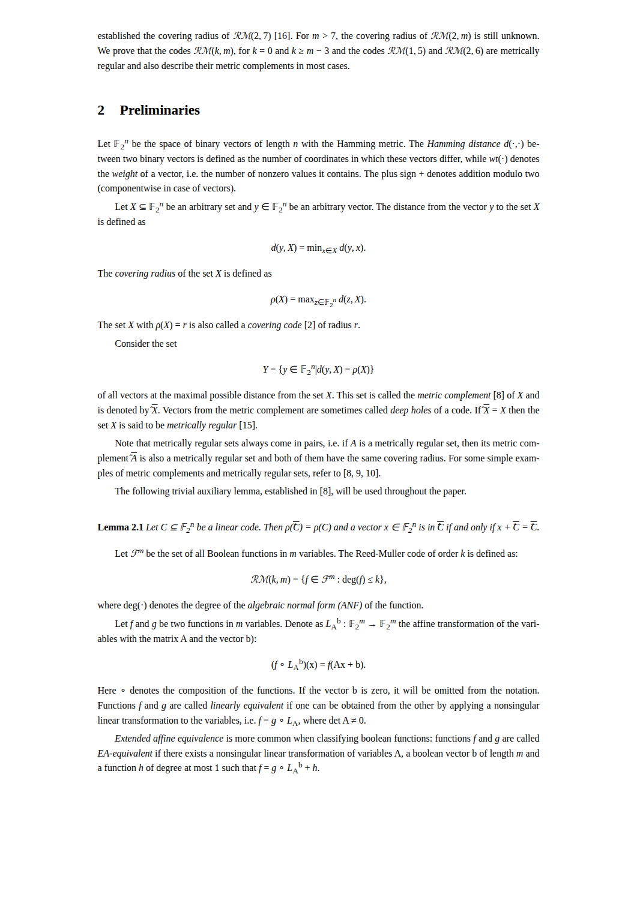established the covering radius of ℛℳ(2, 7) [16]. For m > 7, the covering radius of ℛℳ(2, m) is still unknown. We prove that the codes ℛℳ(k, m), for k = 0 and k ≥ m − 3 and the codes ℛℳ(1, 5) and ℛℳ(2, 6) are metrically regular and also describe their metric complements in most cases.
2 Preliminaries
Let 𝔽2n be the space of binary vectors of length n with the Hamming metric. The Hamming distance d(·,·) between two binary vectors is defined as the number of coordinates in which these vectors differ, while wt(·) denotes the weight of a vector, i.e. the number of nonzero values it contains. The plus sign + denotes addition modulo two (componentwise in case of vectors).
Let X ⊆ 𝔽2n be an arbitrary set and y ∈ 𝔽2n be an arbitrary vector. The distance from the vector y to the set X is defined as
d(y, X) = minx∈X d(y, x).
The covering radius of the set X is defined as
ρ(X) = maxz∈𝔽2n d(z, X).
The set X with ρ(X) = r is also called a covering code [2] of radius r.
Consider the set
Y = {y ∈ 𝔽2n|d(y, X) = ρ(X)}
of all vectors at the maximal possible distance from the set X. This set is called the metric complement [8] of X and is denoted by ̂X. Vectors from the metric complement are sometimes called deep holes of a code. If ̂X = X then the set X is said to be metrically regular [15].
Note that metrically regular sets always come in pairs, i.e. if A is a metrically regular set, then its metric complement ̂A is also a metrically regular set and both of them have the same covering radius. For some simple examples of metric complements and metrically regular sets, refer to [8, 9, 10].
The following trivial auxiliary lemma, established in [8], will be used throughout the paper.
Lemma 2.1 Let C ⊆ 𝔽2n be a linear code. Then ρ(̂C) = ρ(C) and a vector x ∈ 𝔽2n is in ̂̂C if and only if x + ̂C = ̂C.
Let ℱm be the set of all Boolean functions in m variables. The Reed-Muller code of order k is defined as:
ℛℳ(k, m) = {f ∈ ℱm : deg(f) ≤ k},
where deg(·) denotes the degree of the algebraic normal form (ANF) of the function.
Let f and g be two functions in m variables. Denote as LAb : 𝔽2m → 𝔽2m the affine transformation of the variables with the matrix A and the vector b):
(f ∘ LAb)(x) = f(Ax + b).
Here ∘ denotes the composition of the functions. If the vector b is zero, it will be omitted from the notation. Functions f and g are called linearly equivalent if one can be obtained from the other by applying a nonsingular linear transformation to the variables, i.e. f = g ∘ LA, where det A ≠ 0.
Extended affine equivalence is more common when classifying boolean functions: functions f and g are called EA-equivalent if there exists a nonsingular linear transformation of variables A, a boolean vector b of length m and a function h of degree at most 1 such that f = g ∘ LAb + h.